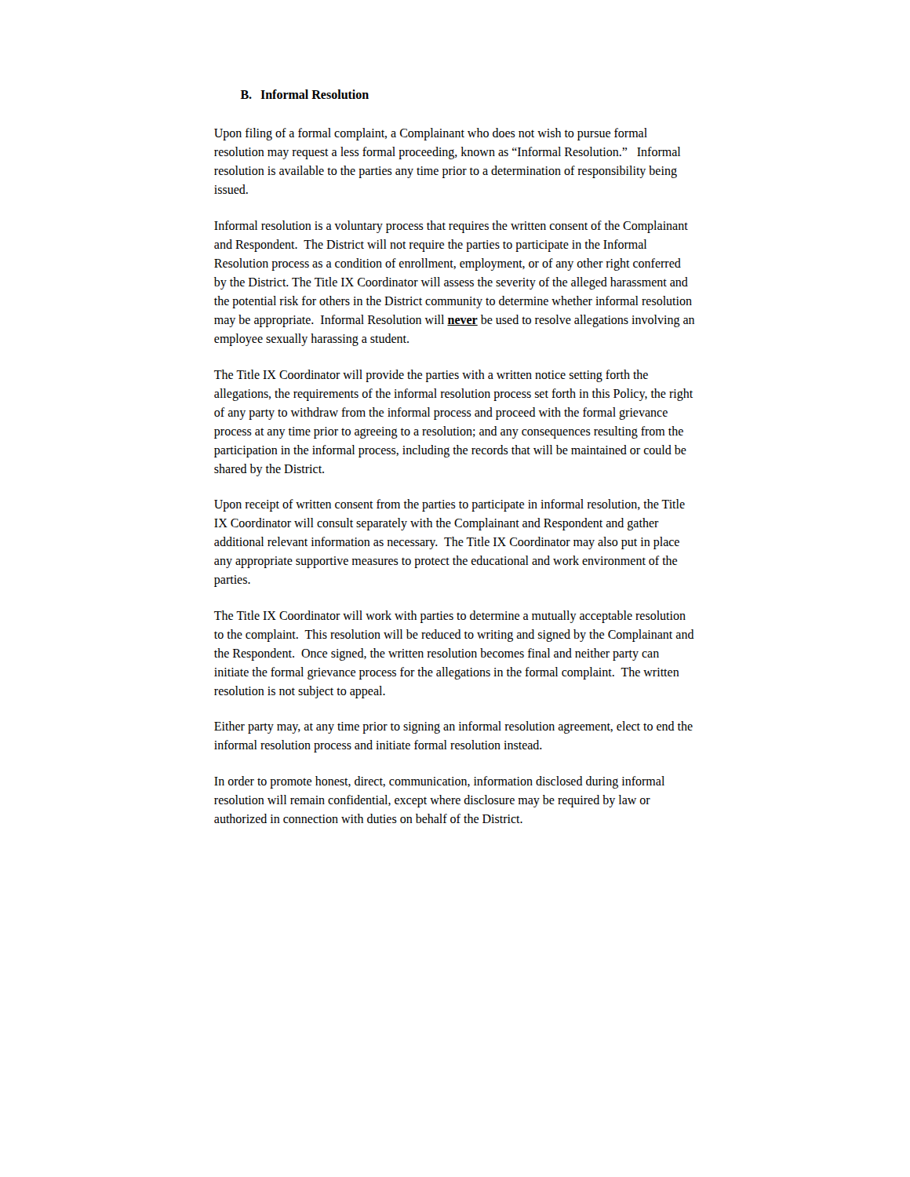B. Informal Resolution
Upon filing of a formal complaint, a Complainant who does not wish to pursue formal resolution may request a less formal proceeding, known as “Informal Resolution.” Informal resolution is available to the parties any time prior to a determination of responsibility being issued.
Informal resolution is a voluntary process that requires the written consent of the Complainant and Respondent. The District will not require the parties to participate in the Informal Resolution process as a condition of enrollment, employment, or of any other right conferred by the District. The Title IX Coordinator will assess the severity of the alleged harassment and the potential risk for others in the District community to determine whether informal resolution may be appropriate. Informal Resolution will never be used to resolve allegations involving an employee sexually harassing a student.
The Title IX Coordinator will provide the parties with a written notice setting forth the allegations, the requirements of the informal resolution process set forth in this Policy, the right of any party to withdraw from the informal process and proceed with the formal grievance process at any time prior to agreeing to a resolution; and any consequences resulting from the participation in the informal process, including the records that will be maintained or could be shared by the District.
Upon receipt of written consent from the parties to participate in informal resolution, the Title IX Coordinator will consult separately with the Complainant and Respondent and gather additional relevant information as necessary. The Title IX Coordinator may also put in place any appropriate supportive measures to protect the educational and work environment of the parties.
The Title IX Coordinator will work with parties to determine a mutually acceptable resolution to the complaint. This resolution will be reduced to writing and signed by the Complainant and the Respondent. Once signed, the written resolution becomes final and neither party can initiate the formal grievance process for the allegations in the formal complaint. The written resolution is not subject to appeal.
Either party may, at any time prior to signing an informal resolution agreement, elect to end the informal resolution process and initiate formal resolution instead.
In order to promote honest, direct, communication, information disclosed during informal resolution will remain confidential, except where disclosure may be required by law or authorized in connection with duties on behalf of the District.